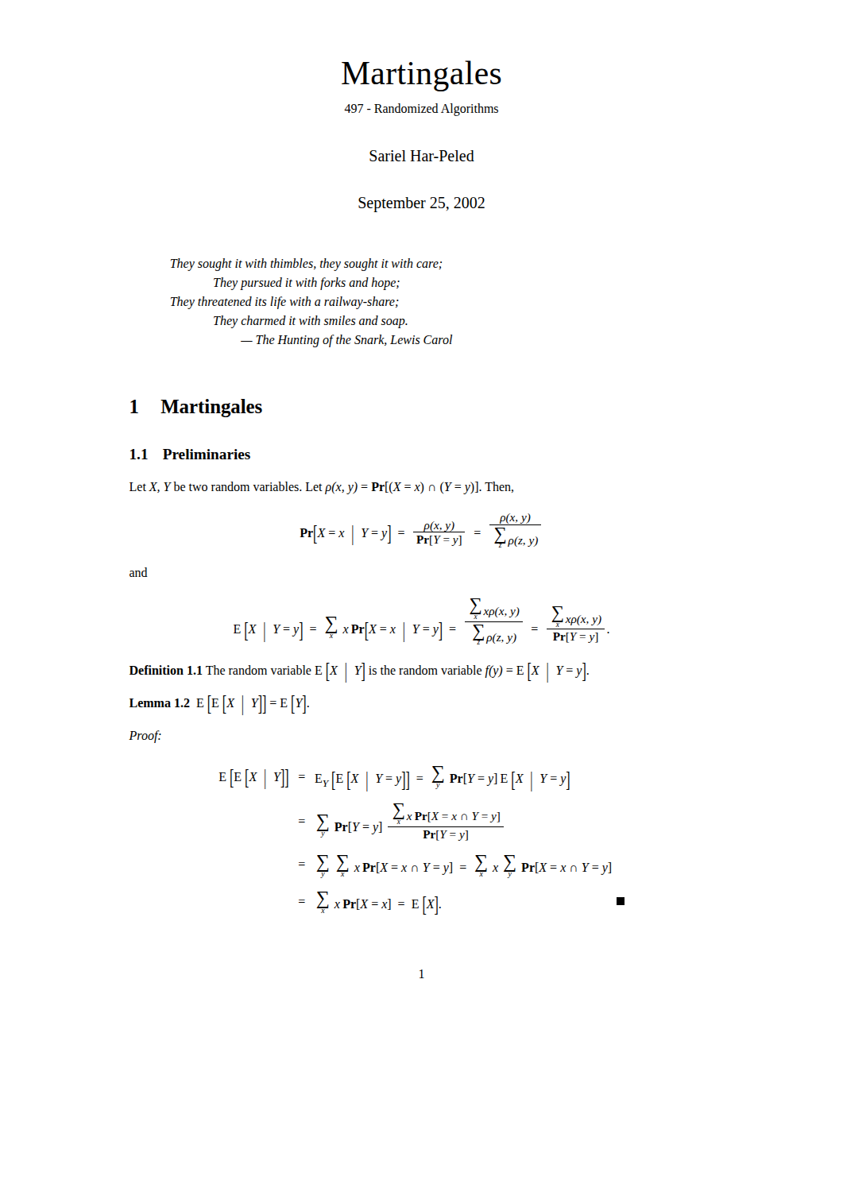Martingales
497 - Randomized Algorithms
Sariel Har-Peled
September 25, 2002
They sought it with thimbles, they sought it with care;
They pursued it with forks and hope;
They threatened its life with a railway-share;
They charmed it with smiles and soap.
— The Hunting of the Snark, Lewis Carol
1 Martingales
1.1 Preliminaries
Let X, Y be two random variables. Let ρ(x, y) = Pr[(X = x) ∩ (Y = y)]. Then,
Pr[X = x | Y = y] = ρ(x, y) Pr[Y = y] = ρ(x, y)∑z ρ(z, y)
and
E [X | Y = y] = ∑x x Pr[X = x | Y = y] = ∑x xρ(x, y)∑z ρ(z, y) = ∑x xρ(x, y) Pr[Y = y].
Definition 1.1 The random variable E [X | Y] is the random variable f(y) = E [X | Y = y].
Lemma 1.2 E [E [X | Y]] = E [Y].
Proof:
| E [ E [ X / Y ]] | = | E Y [ E [ X / Y = y ]] = ∑ y Pr [ Y = y ] E [ X / Y = y ] | |
| | = | ∑ y Pr [ Y = y ] ∑ x x Pr [ X = x ∩ Y = y ] Pr [ Y = y ] | |
| | = | ∑ y ∑ x x Pr [ X = x ∩ Y = y ] = ∑ x x ∑ y Pr [ X = x ∩ Y = y ] | |
| | = | ∑ x x Pr [ X = x ] = E [ X ] . | |
1